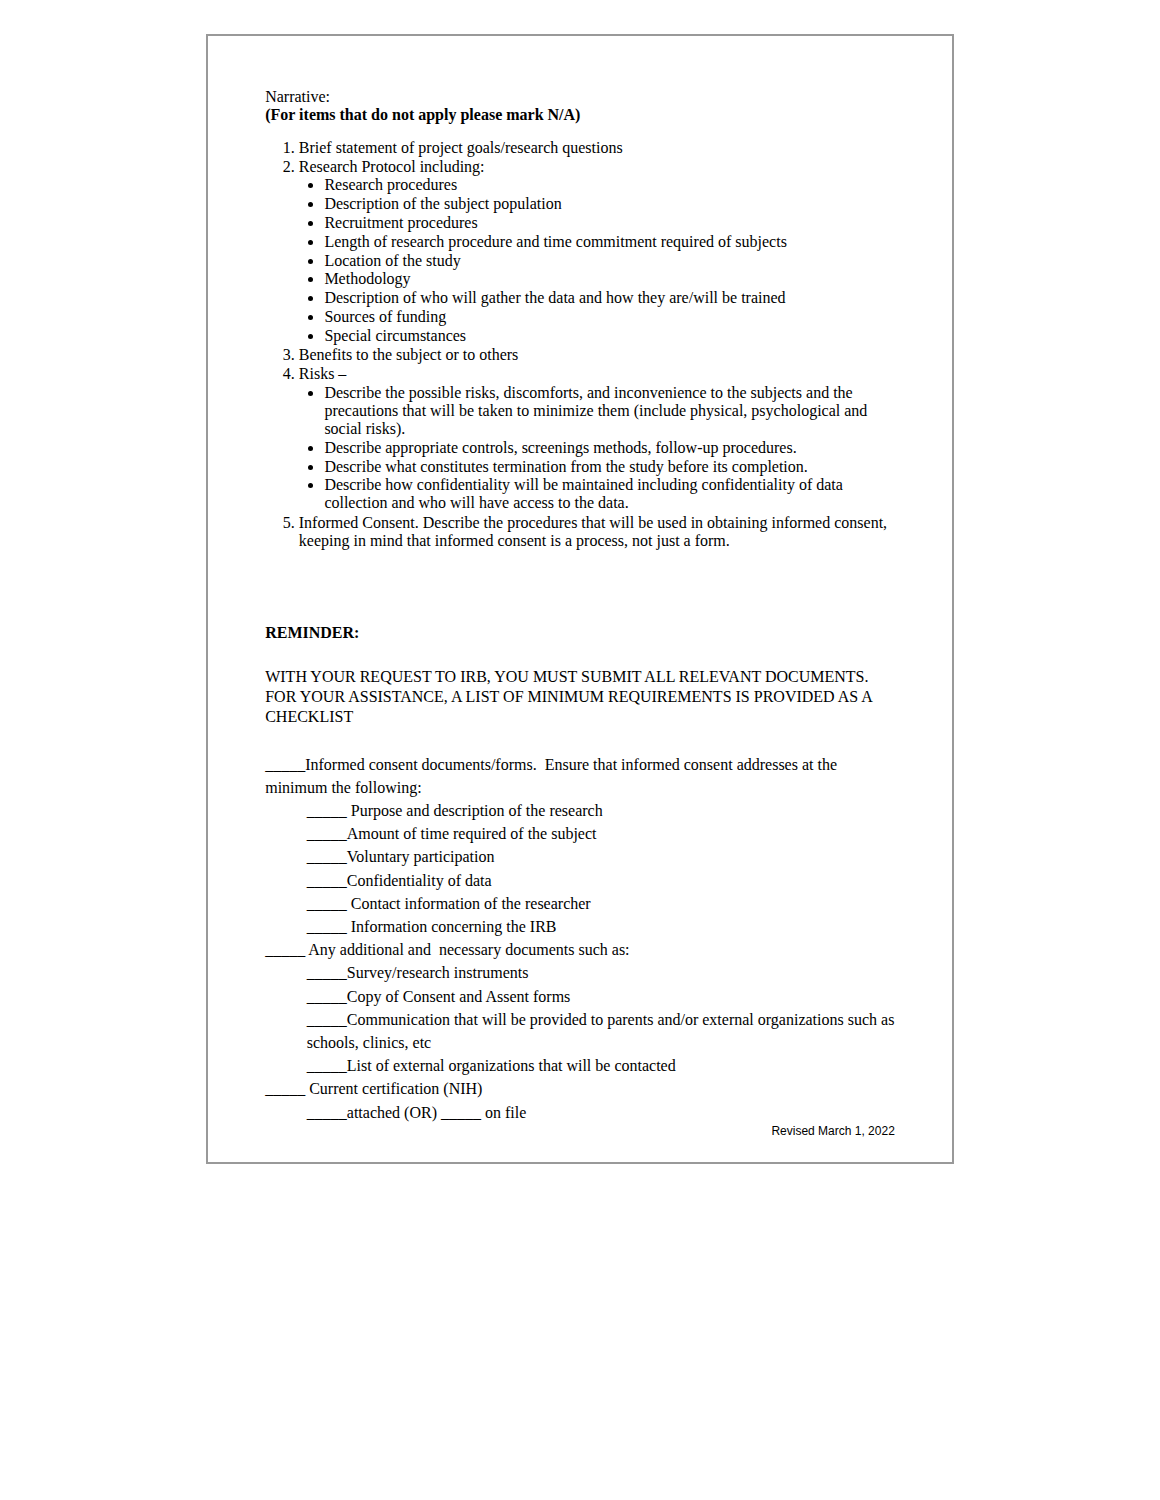Narrative:
(For items that do not apply please mark N/A)
Brief statement of project goals/research questions
Research Protocol including:
Research procedures
Description of the subject population
Recruitment procedures
Length of research procedure and time commitment required of subjects
Location of the study
Methodology
Description of who will gather the data and how they are/will be trained
Sources of funding
Special circumstances
Benefits to the subject or to others
Risks –
Describe the possible risks, discomforts, and inconvenience to the subjects and the precautions that will be taken to minimize them (include physical, psychological and social risks).
Describe appropriate controls, screenings methods, follow-up procedures.
Describe what constitutes termination from the study before its completion.
Describe how confidentiality will be maintained including confidentiality of data collection and who will have access to the data.
Informed Consent. Describe the procedures that will be used in obtaining informed consent, keeping in mind that informed consent is a process, not just a form.
REMINDER:
WITH YOUR REQUEST TO IRB, YOU MUST SUBMIT ALL RELEVANT DOCUMENTS. FOR YOUR ASSISTANCE, A LIST OF MINIMUM REQUIREMENTS IS PROVIDED AS A CHECKLIST
_____Informed consent documents/forms. Ensure that informed consent addresses at the minimum the following:
_____ Purpose and description of the research
_____Amount of time required of the subject
_____Voluntary participation
_____Confidentiality of data
_____ Contact information of the researcher
_____ Information concerning the IRB
_____ Any additional and necessary documents such as:
_____Survey/research instruments
_____Copy of Consent and Assent forms
_____Communication that will be provided to parents and/or external organizations such as schools, clinics, etc
_____List of external organizations that will be contacted
_____ Current certification (NIH)
_____attached (OR) _____ on file
Revised March 1, 2022